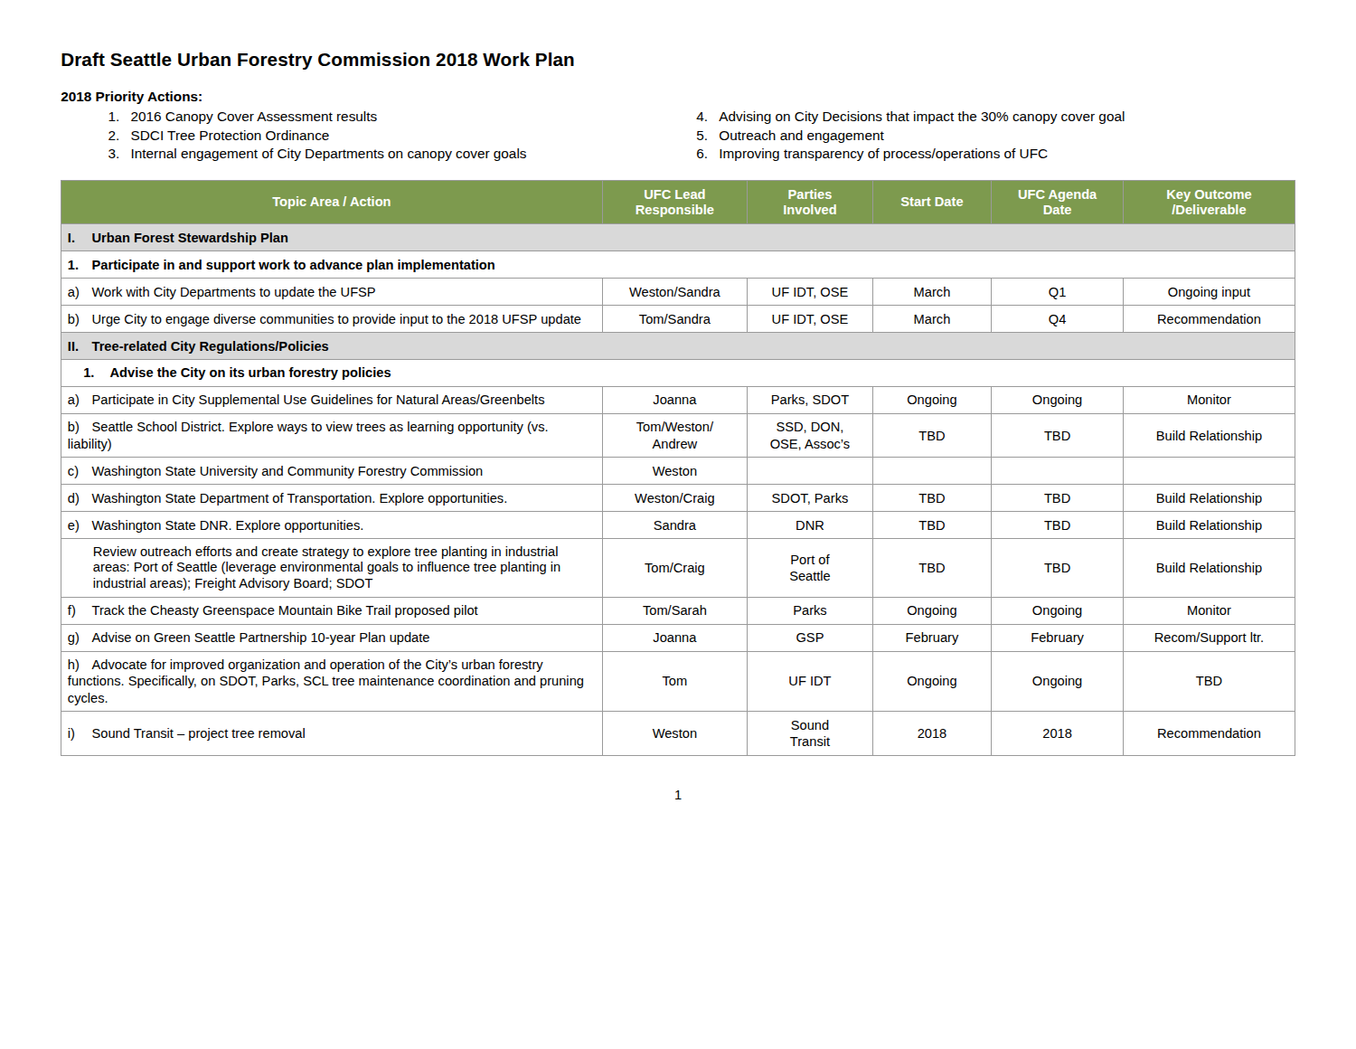Draft Seattle Urban Forestry Commission 2018 Work Plan
2018 Priority Actions:
2016 Canopy Cover Assessment results
SDCI Tree Protection Ordinance
Internal engagement of City Departments on canopy cover goals
Advising on City Decisions that impact the 30% canopy cover goal
Outreach and engagement
Improving transparency of process/operations of UFC
| Topic Area / Action | UFC Lead Responsible | Parties Involved | Start Date | UFC Agenda Date | Key Outcome /Deliverable |
| --- | --- | --- | --- | --- | --- |
| I. Urban Forest Stewardship Plan |
| 1. Participate in and support work to advance plan implementation |
| a) Work with City Departments to update the UFSP | Weston/Sandra | UF IDT, OSE | March | Q1 | Ongoing input |
| b) Urge City to engage diverse communities to provide input to the 2018 UFSP update | Tom/Sandra | UF IDT, OSE | March | Q4 | Recommendation |
| II. Tree-related City Regulations/Policies |
| 1. Advise the City on its urban forestry policies |
| a) Participate in City Supplemental Use Guidelines for Natural Areas/Greenbelts | Joanna | Parks, SDOT | Ongoing | Ongoing | Monitor |
| b) Seattle School District. Explore ways to view trees as learning opportunity (vs. liability) | Tom/Weston/ Andrew | SSD, DON, OSE, Assoc’s | TBD | TBD | Build Relationship |
| c) Washington State University and Community Forestry Commission | Weston | | | | |
| d) Washington State Department of Transportation. Explore opportunities. | Weston/Craig | SDOT, Parks | TBD | TBD | Build Relationship |
| e) Washington State DNR. Explore opportunities. | Sandra | DNR | TBD | TBD | Build Relationship |
| Review outreach efforts and create strategy to explore tree planting in industrial areas: Port of Seattle (leverage environmental goals to influence tree planting in industrial areas); Freight Advisory Board; SDOT | Tom/Craig | Port of Seattle | TBD | TBD | Build Relationship |
| f) Track the Cheasty Greenspace Mountain Bike Trail proposed pilot | Tom/Sarah | Parks | Ongoing | Ongoing | Monitor |
| g) Advise on Green Seattle Partnership 10-year Plan update | Joanna | GSP | February | February | Recom/Support ltr. |
| h) Advocate for improved organization and operation of the City’s urban forestry functions. Specifically, on SDOT, Parks, SCL tree maintenance coordination and pruning cycles. | Tom | UF IDT | Ongoing | Ongoing | TBD |
| i) Sound Transit – project tree removal | Weston | Sound Transit | 2018 | 2018 | Recommendation |
1